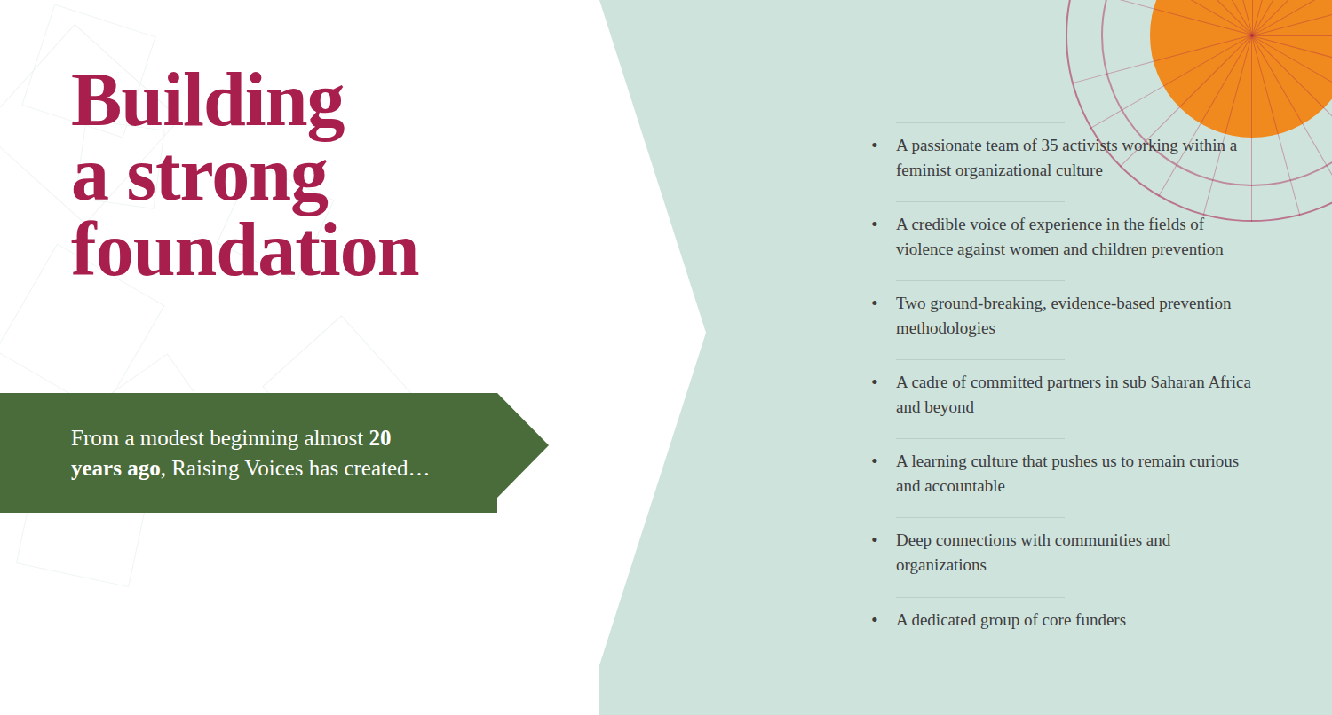Building
a strong
foundation
From a modest beginning almost 20 years ago, Raising Voices has created…
A passionate team of 35 activists working within a feminist organizational culture
A credible voice of experience in the fields of violence against women and children prevention
Two ground-breaking, evidence-based prevention methodologies
A cadre of committed partners in sub Saharan Africa and beyond
A learning culture that pushes us to remain curious and accountable
Deep connections with communities and organizations
A dedicated group of core funders